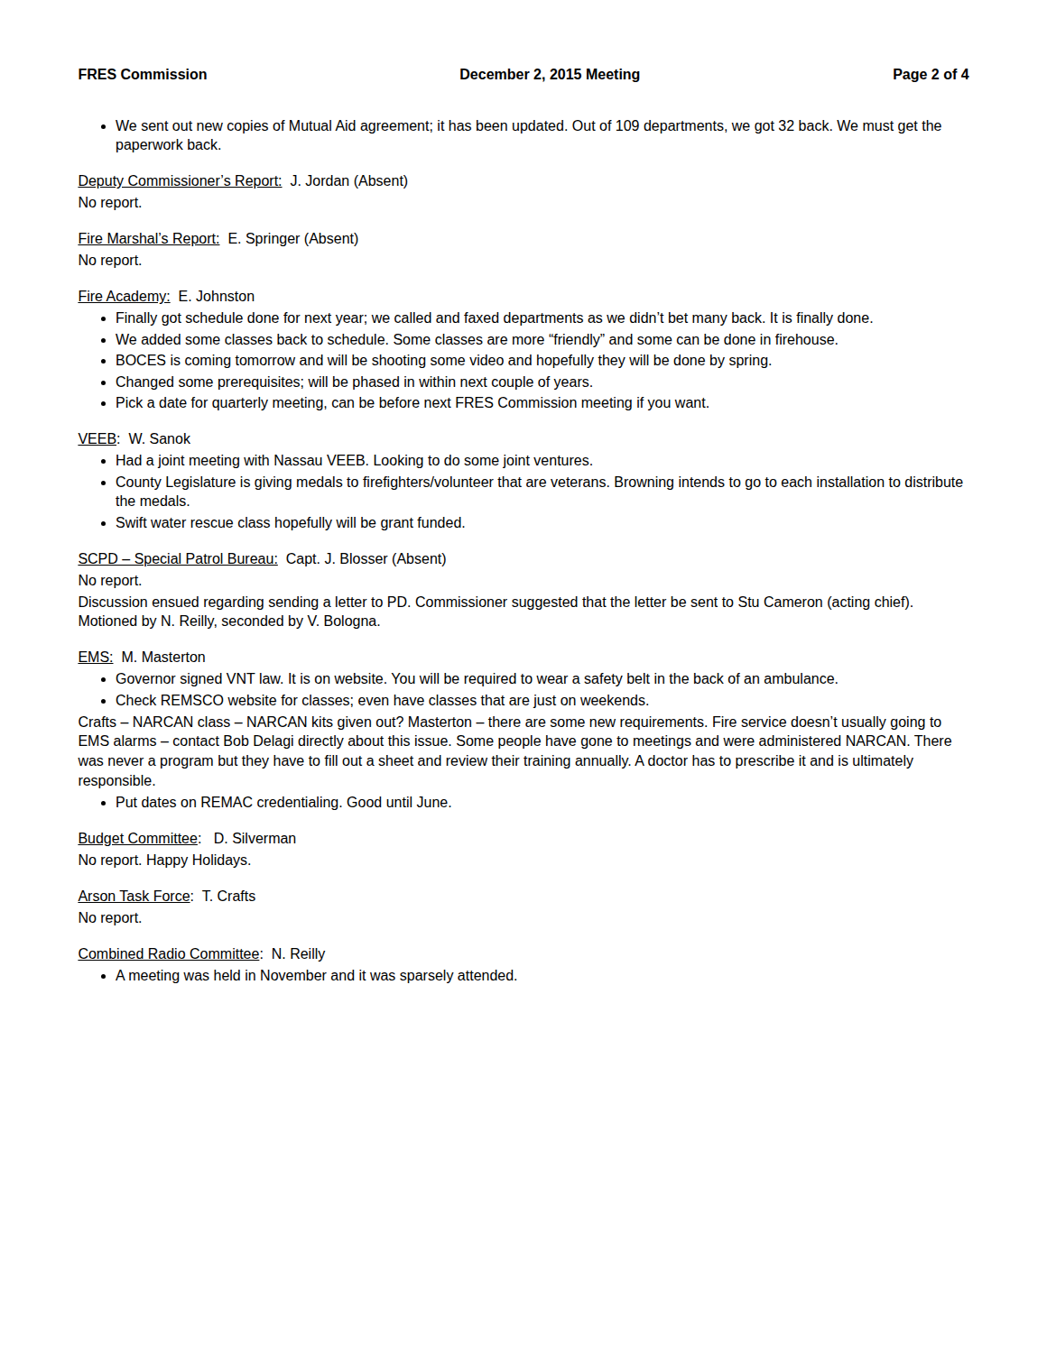FRES Commission December 2, 2015 Meeting Page 2 of 4
We sent out new copies of Mutual Aid agreement; it has been updated. Out of 109 departments, we got 32 back. We must get the paperwork back.
Deputy Commissioner’s Report: J. Jordan (Absent)
No report.
Fire Marshal’s Report: E. Springer (Absent)
No report.
Fire Academy: E. Johnston
Finally got schedule done for next year; we called and faxed departments as we didn’t bet many back. It is finally done.
We added some classes back to schedule. Some classes are more “friendly” and some can be done in firehouse.
BOCES is coming tomorrow and will be shooting some video and hopefully they will be done by spring.
Changed some prerequisites; will be phased in within next couple of years.
Pick a date for quarterly meeting, can be before next FRES Commission meeting if you want.
VEEB: W. Sanok
Had a joint meeting with Nassau VEEB. Looking to do some joint ventures.
County Legislature is giving medals to firefighters/volunteer that are veterans. Browning intends to go to each installation to distribute the medals.
Swift water rescue class hopefully will be grant funded.
SCPD – Special Patrol Bureau: Capt. J. Blosser (Absent)
No report.
Discussion ensued regarding sending a letter to PD. Commissioner suggested that the letter be sent to Stu Cameron (acting chief). Motioned by N. Reilly, seconded by V. Bologna.
EMS: M. Masterton
Governor signed VNT law. It is on website. You will be required to wear a safety belt in the back of an ambulance.
Check REMSCO website for classes; even have classes that are just on weekends.
Crafts – NARCAN class – NARCAN kits given out? Masterton – there are some new requirements. Fire service doesn’t usually going to EMS alarms – contact Bob Delagi directly about this issue. Some people have gone to meetings and were administered NARCAN. There was never a program but they have to fill out a sheet and review their training annually. A doctor has to prescribe it and is ultimately responsible.
Put dates on REMAC credentialing. Good until June.
Budget Committee: D. Silverman
No report. Happy Holidays.
Arson Task Force: T. Crafts
No report.
Combined Radio Committee: N. Reilly
A meeting was held in November and it was sparsely attended.